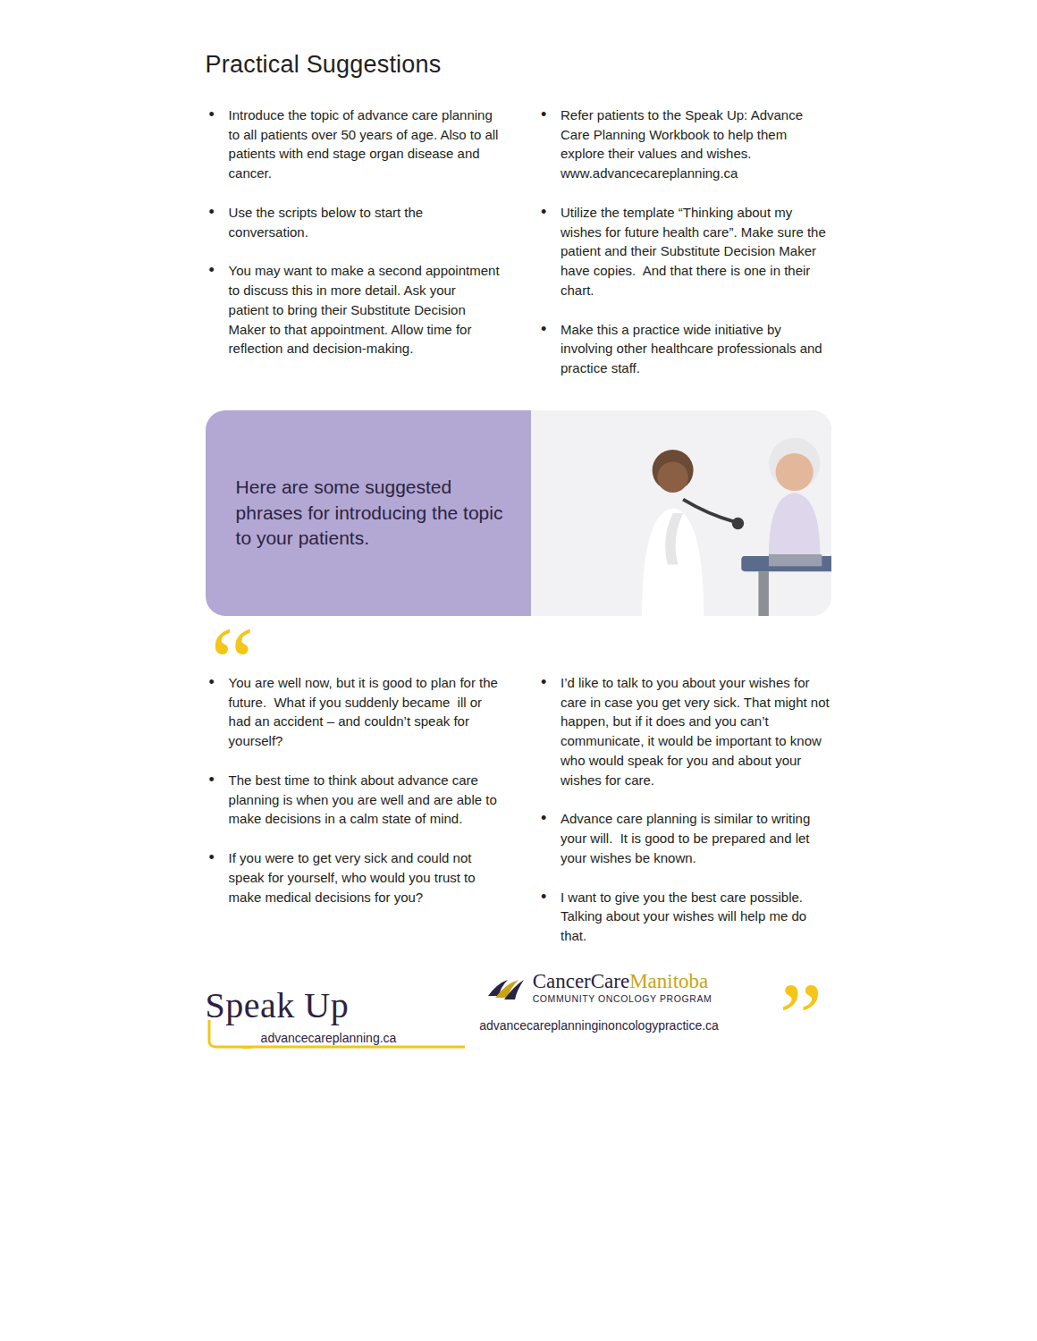Practical Suggestions
Introduce the topic of advance care planning to all patients over 50 years of age. Also to all patients with end stage organ disease and cancer.
Use the scripts below to start the conversation.
You may want to make a second appointment to discuss this in more detail. Ask your patient to bring their Substitute Decision Maker to that appointment. Allow time for reflection and decision-making.
Refer patients to the Speak Up: Advance Care Planning Workbook to help them explore their values and wishes.
www.advancecareplanning.ca
Utilize the template “Thinking about my wishes for future health care”. Make sure the patient and their Substitute Decision Maker have copies. And that there is one in their chart.
Make this a practice wide initiative by involving other healthcare professionals and practice staff.
Here are some suggested phrases for introducing the topic to your patients.
“
You are well now, but it is good to plan for the future. What if you suddenly became ill or had an accident – and couldn’t speak for yourself?
The best time to think about advance care planning is when you are well and are able to make decisions in a calm state of mind.
If you were to get very sick and could not speak for yourself, who would you trust to make medical decisions for you?
I’d like to talk to you about your wishes for care in case you get very sick. That might not happen, but if it does and you can’t communicate, it would be important to know who would speak for you and about your wishes for care.
Advance care planning is similar to writing your will. It is good to be prepared and let your wishes be known.
I want to give you the best care possible. Talking about your wishes will help me do that.
Speak Up
advancecareplanning.ca
CancerCare Manitoba
COMMUNITY ONCOLOGY PROGRAM
advancecareplanninginoncologypractice.ca
”